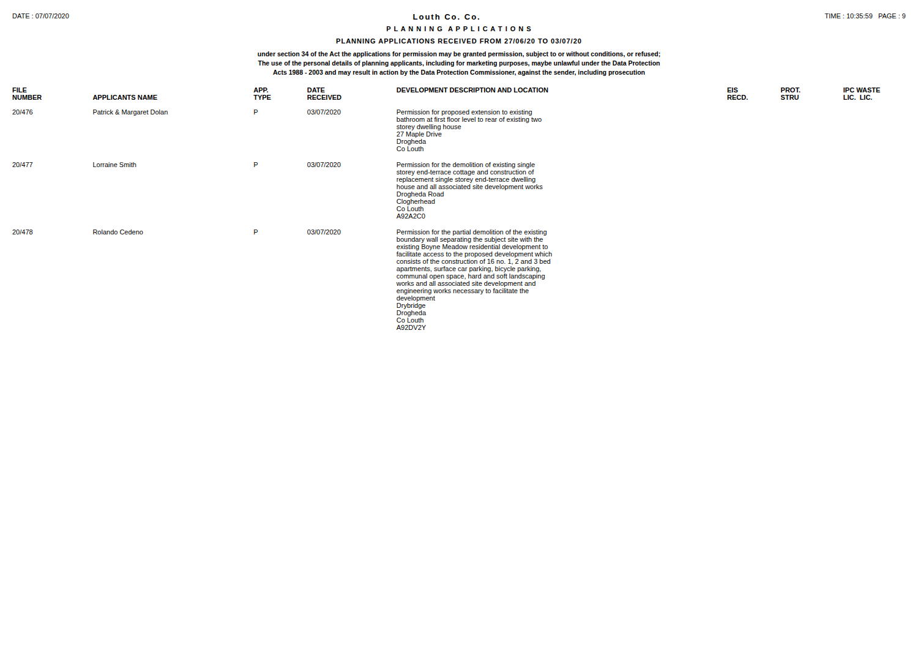DATE : 07/07/2020 Louth Co. Co. TIME : 10:35:59 PAGE : 9
P L A N N I N G A P P L I C A T I O N S
PLANNING APPLICATIONS RECEIVED FROM 27/06/20 TO 03/07/20
under section 34 of the Act the applications for permission may be granted permission, subject to or without conditions, or refused;
The use of the personal details of planning applicants, including for marketing purposes, maybe unlawful under the Data Protection
Acts 1988 - 2003 and may result in action by the Data Protection Commissioner, against the sender, including prosecution
| FILE NUMBER | APPLICANTS NAME | APP. TYPE | DATE RECEIVED | DEVELOPMENT DESCRIPTION AND LOCATION | EIS RECD. | PROT. STRU | IPC WASTE LIC. LIC. |
| --- | --- | --- | --- | --- | --- | --- | --- |
| 20/476 | Patrick & Margaret Dolan | P | 03/07/2020 | Permission for proposed extension to existing bathroom at first floor level to rear of existing two storey dwelling house 27 Maple Drive Drogheda Co Louth | | | |
| 20/477 | Lorraine Smith | P | 03/07/2020 | Permission for the demolition of existing single storey end-terrace cottage and construction of replacement single storey end-terrace dwelling house and all associated site development works Drogheda Road Clogherhead Co Louth A92A2C0 | | | |
| 20/478 | Rolando Cedeno | P | 03/07/2020 | Permission for the partial demolition of the existing boundary wall separating the subject site with the existing Boyne Meadow residential development to facilitate access to the proposed development which consists of the construction of 16 no. 1, 2 and 3 bed apartments, surface car parking, bicycle parking, communal open space, hard and soft landscaping works and all associated site development and engineering works necessary to facilitate the development Drybridge Drogheda Co Louth A92DV2Y | | | |